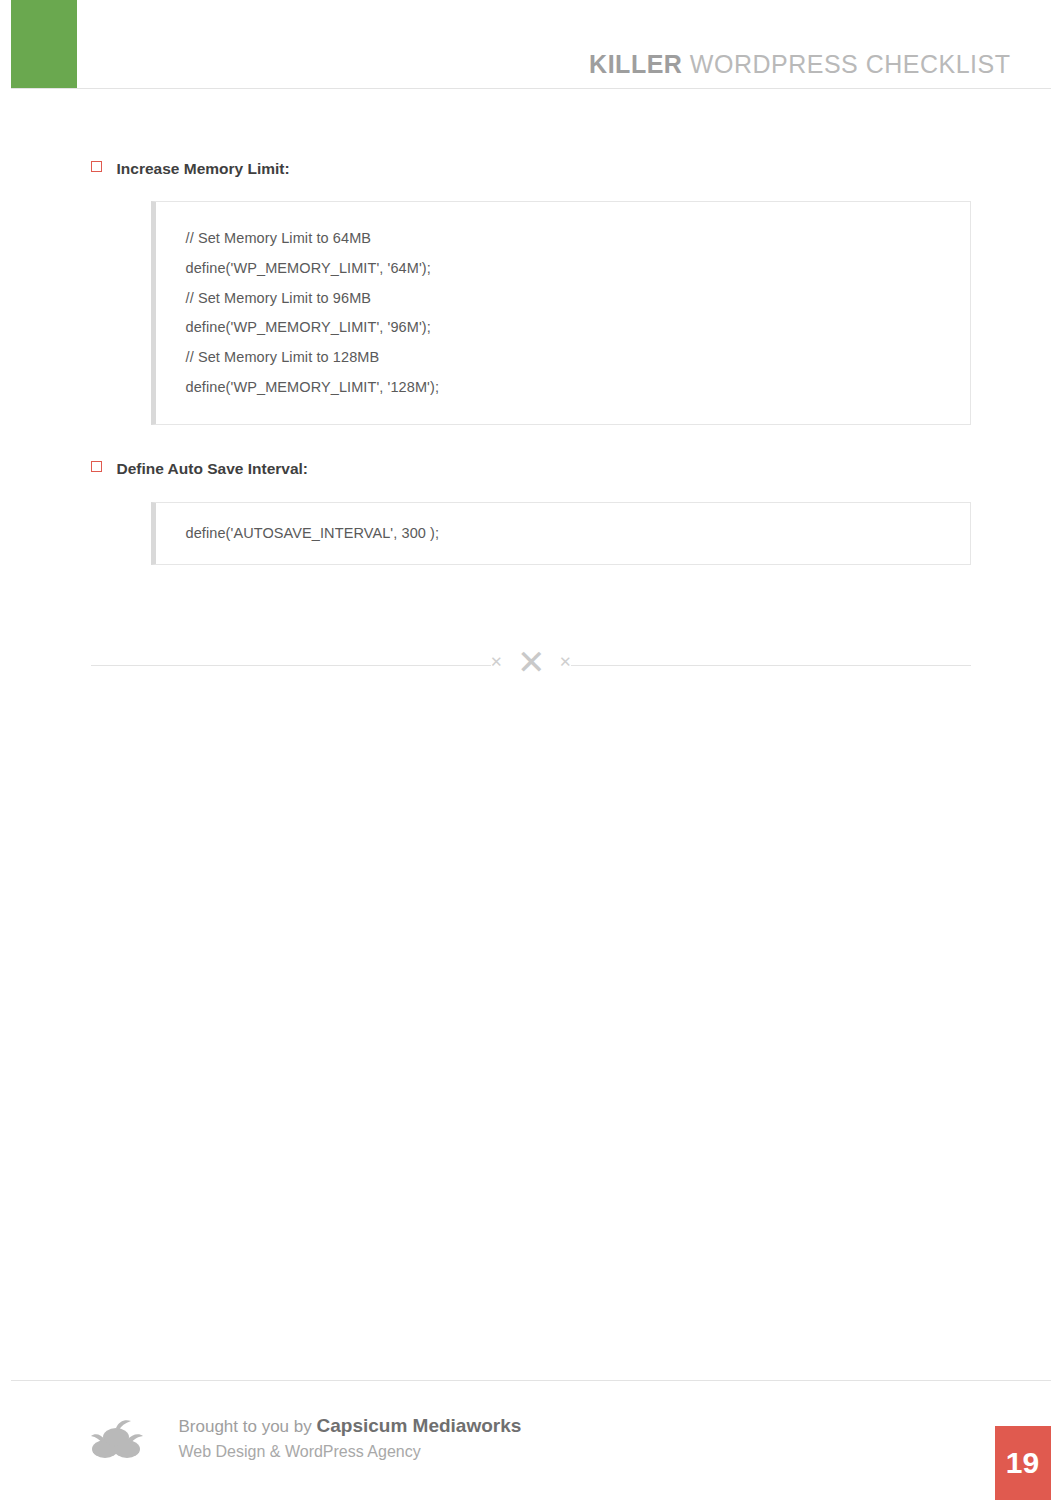KILLER WORDPRESS CHECKLIST
Increase Memory Limit:
// Set Memory Limit to 64MB
define('WP_MEMORY_LIMIT', '64M');
// Set Memory Limit to 96MB
define('WP_MEMORY_LIMIT', '96M');
// Set Memory Limit to 128MB
define('WP_MEMORY_LIMIT', '128M');
Define Auto Save Interval:
define('AUTOSAVE_INTERVAL', 300 );
✕ ✕ ✕
Brought to you by Capsicum Mediaworks
Web Design & WordPress Agency
19